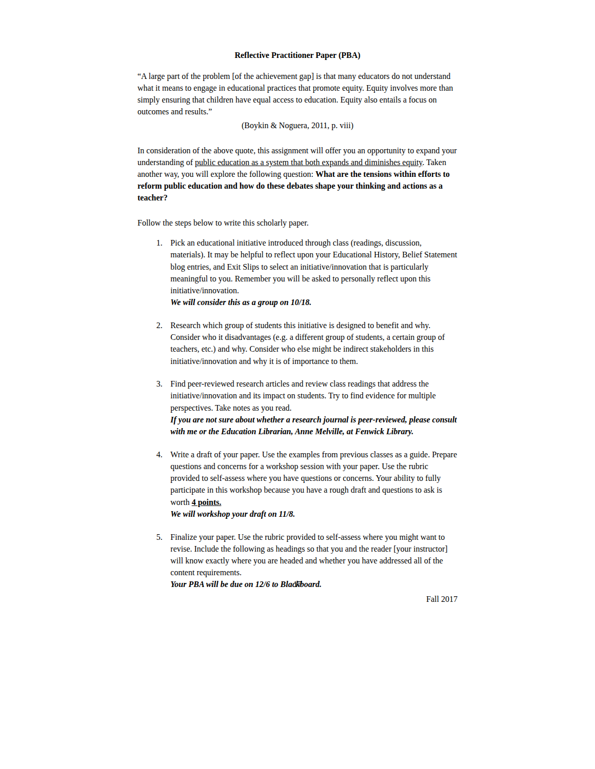Reflective Practitioner Paper (PBA)
“A large part of the problem [of the achievement gap] is that many educators do not understand what it means to engage in educational practices that promote equity. Equity involves more than simply ensuring that children have equal access to education. Equity also entails a focus on outcomes and results.”
(Boykin & Noguera, 2011, p. viii)
In consideration of the above quote, this assignment will offer you an opportunity to expand your understanding of public education as a system that both expands and diminishes equity. Taken another way, you will explore the following question: What are the tensions within efforts to reform public education and how do these debates shape your thinking and actions as a teacher?
Follow the steps below to write this scholarly paper.
Pick an educational initiative introduced through class (readings, discussion, materials). It may be helpful to reflect upon your Educational History, Belief Statement blog entries, and Exit Slips to select an initiative/innovation that is particularly meaningful to you. Remember you will be asked to personally reflect upon this initiative/innovation.
We will consider this as a group on 10/18.
Research which group of students this initiative is designed to benefit and why. Consider who it disadvantages (e.g. a different group of students, a certain group of teachers, etc.) and why. Consider who else might be indirect stakeholders in this initiative/innovation and why it is of importance to them.
Find peer-reviewed research articles and review class readings that address the initiative/innovation and its impact on students. Try to find evidence for multiple perspectives. Take notes as you read.
If you are not sure about whether a research journal is peer-reviewed, please consult with me or the Education Librarian, Anne Melville, at Fenwick Library.
Write a draft of your paper. Use the examples from previous classes as a guide. Prepare questions and concerns for a workshop session with your paper. Use the rubric provided to self-assess where you have questions or concerns. Your ability to fully participate in this workshop because you have a rough draft and questions to ask is worth 4 points.
We will workshop your draft on 11/8.
Finalize your paper. Use the rubric provided to self-assess where you might want to revise. Include the following as headings so that you and the reader [your instructor] will know exactly where you are headed and whether you have addressed all of the content requirements.
Your PBA will be due on 12/6 to Blackboard.
17
Fall 2017